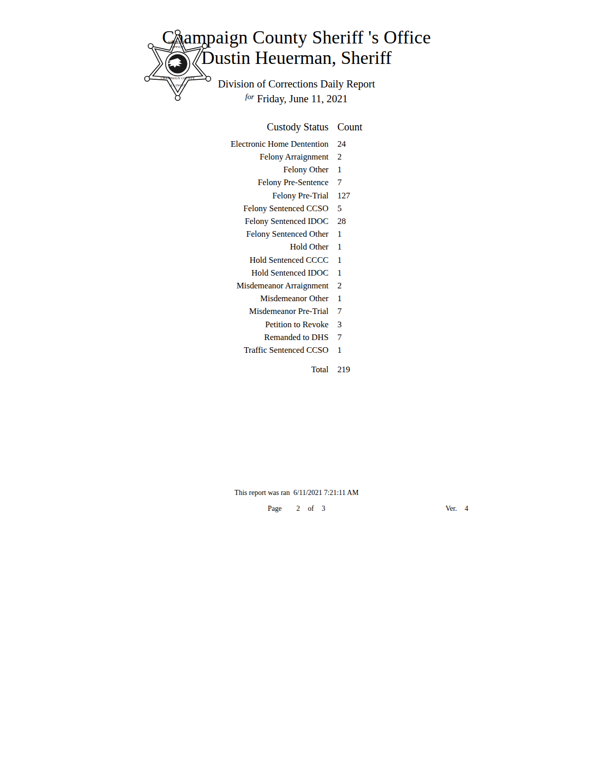SHERIFFS OFFICE CHAMPAIGN COUNTY ILLINOIS
Champaign County Sheriff 's Office
Dustin Heuerman, Sheriff
Division of Corrections Daily Report
for Friday, June 11, 2021
| Custody Status | Count |
| --- | --- |
| Electronic Home Dentention | 24 |
| Felony Arraignment | 2 |
| Felony Other | 1 |
| Felony Pre-Sentence | 7 |
| Felony Pre-Trial | 127 |
| Felony Sentenced CCSO | 5 |
| Felony Sentenced IDOC | 28 |
| Felony Sentenced Other | 1 |
| Hold Other | 1 |
| Hold Sentenced CCCC | 1 |
| Hold Sentenced IDOC | 1 |
| Misdemeanor Arraignment | 2 |
| Misdemeanor Other | 1 |
| Misdemeanor Pre-Trial | 7 |
| Petition to Revoke | 3 |
| Remanded to DHS | 7 |
| Traffic Sentenced CCSO | 1 |
| Total | 219 |
This report was ran 6/11/2021 7:21:11 AM
Page 2 of 3 Ver. 4